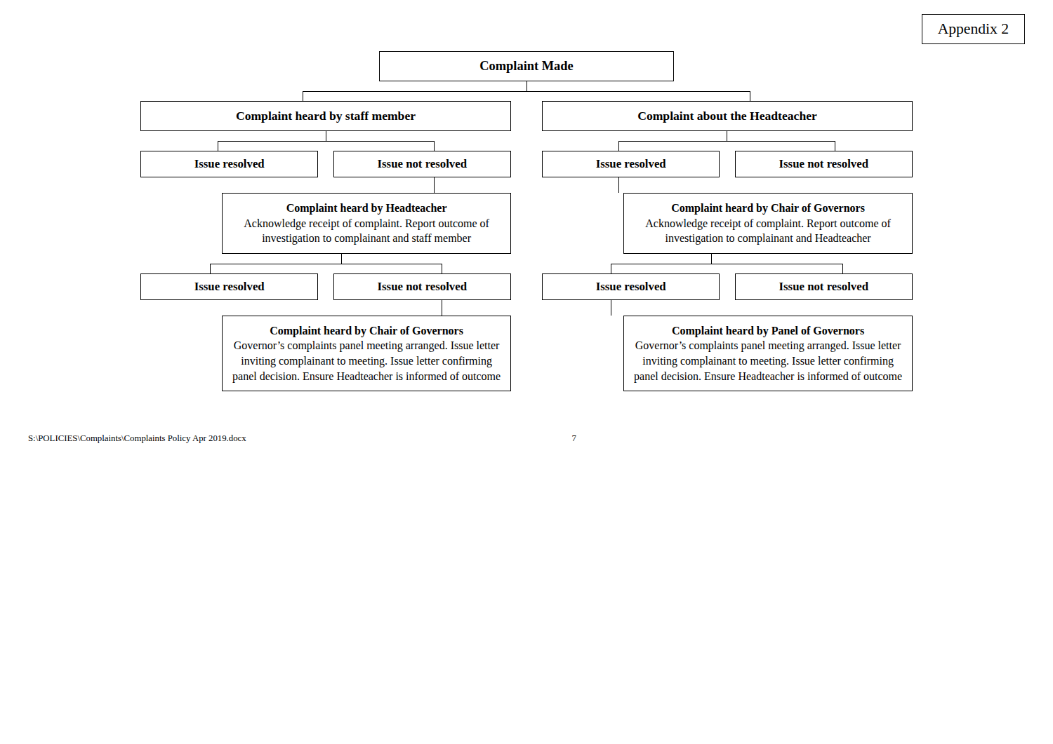Appendix 2
Complaint Made
Complaint heard by staff member
Complaint about the Headteacher
Issue resolved
Issue not resolved
Issue resolved
Issue not resolved
Complaint heard by Headteacher Acknowledge receipt of complaint. Report outcome of investigation to complainant and staff member
Complaint heard by Chair of Governors Acknowledge receipt of complaint. Report outcome of investigation to complainant and Headteacher
Issue resolved
Issue not resolved
Issue resolved
Issue not resolved
Complaint heard by Chair of Governors Governor’s complaints panel meeting arranged. Issue letter inviting complainant to meeting. Issue letter confirming panel decision. Ensure Headteacher is informed of outcome
Complaint heard by Panel of Governors Governor’s complaints panel meeting arranged. Issue letter inviting complainant to meeting. Issue letter confirming panel decision. Ensure Headteacher is informed of outcome
S:\POLICIES\Complaints\Complaints Policy Apr 2019.docx 7